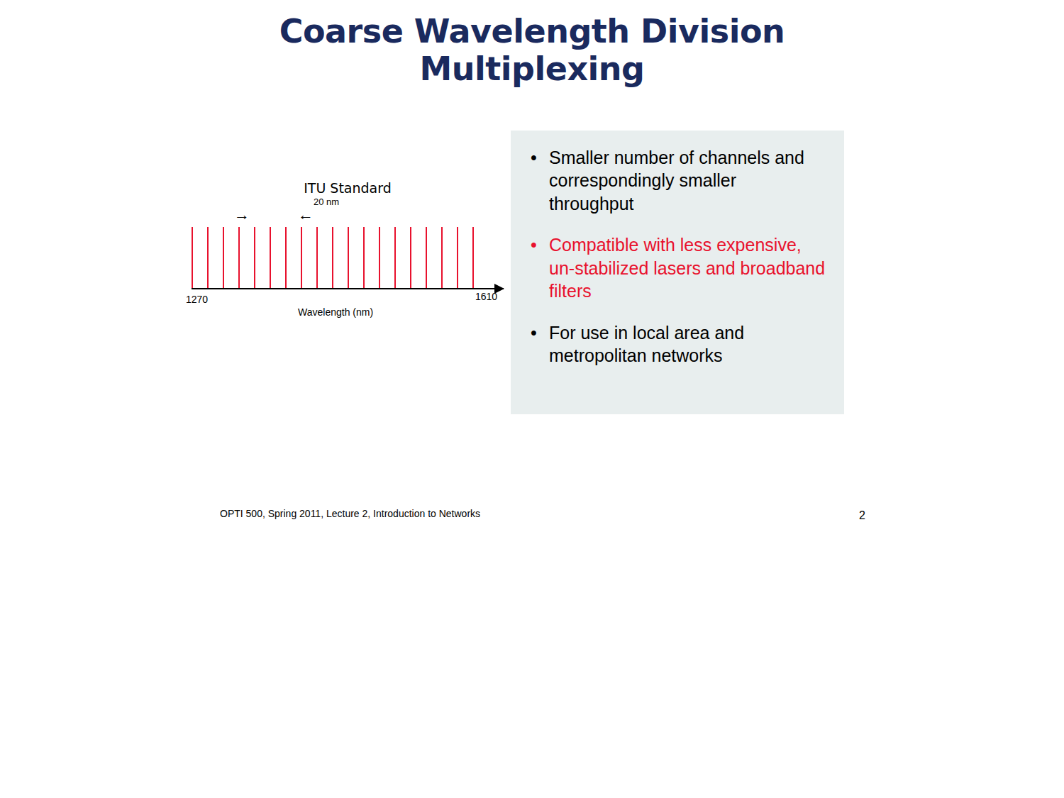Coarse Wavelength Division
Multiplexing
ITU Standard
→ ← 20 nm
1270
1610
Wavelength (nm)
Smaller number of channels and correspondingly smaller throughput
Compatible with less expensive, un-stabilized lasers and broadband filters
For use in local area and metropolitan networks
OPTI 500, Spring 2011, Lecture 2, Introduction to Networks
2